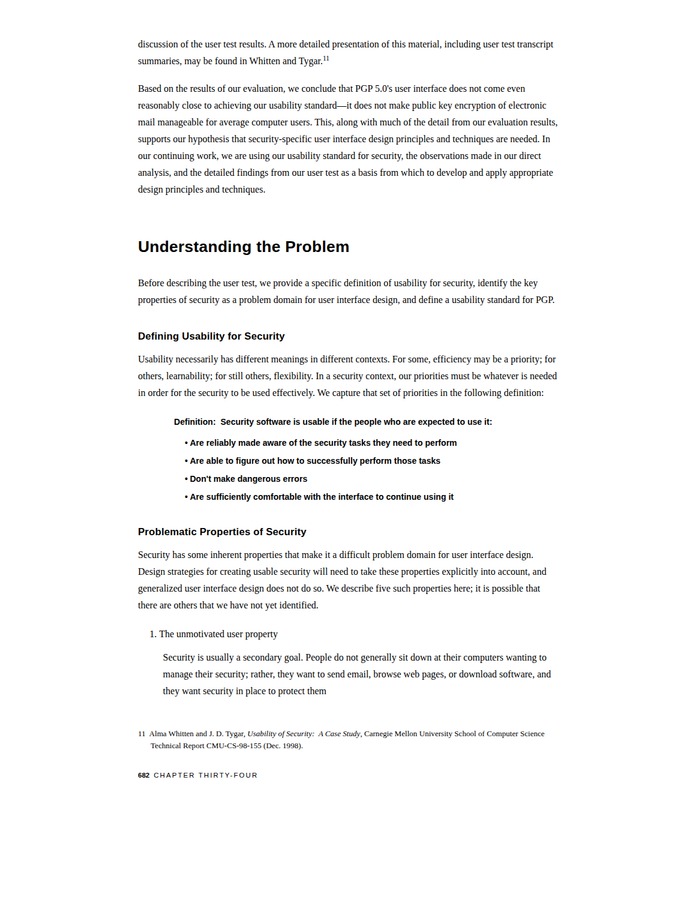discussion of the user test results. A more detailed presentation of this material, including user test transcript summaries, may be found in Whitten and Tygar.11
Based on the results of our evaluation, we conclude that PGP 5.0's user interface does not come even reasonably close to achieving our usability standard—it does not make public key encryption of electronic mail manageable for average computer users. This, along with much of the detail from our evaluation results, supports our hypothesis that security-specific user interface design principles and techniques are needed. In our continuing work, we are using our usability standard for security, the observations made in our direct analysis, and the detailed findings from our user test as a basis from which to develop and apply appropriate design principles and techniques.
Understanding the Problem
Before describing the user test, we provide a specific definition of usability for security, identify the key properties of security as a problem domain for user interface design, and define a usability standard for PGP.
Defining Usability for Security
Usability necessarily has different meanings in different contexts. For some, efficiency may be a priority; for others, learnability; for still others, flexibility. In a security context, our priorities must be whatever is needed in order for the security to be used effectively. We capture that set of priorities in the following definition:
Definition: Security software is usable if the people who are expected to use it:
Are reliably made aware of the security tasks they need to perform
Are able to figure out how to successfully perform those tasks
Don't make dangerous errors
Are sufficiently comfortable with the interface to continue using it
Problematic Properties of Security
Security has some inherent properties that make it a difficult problem domain for user interface design. Design strategies for creating usable security will need to take these properties explicitly into account, and generalized user interface design does not do so. We describe five such properties here; it is possible that there are others that we have not yet identified.
The unmotivated user property
Security is usually a secondary goal. People do not generally sit down at their computers wanting to manage their security; rather, they want to send email, browse web pages, or download software, and they want security in place to protect them
11 Alma Whitten and J. D. Tygar, Usability of Security: A Case Study, Carnegie Mellon University School of Computer Science Technical Report CMU-CS-98-155 (Dec. 1998).
682 CHAPTER THIRTY-FOUR